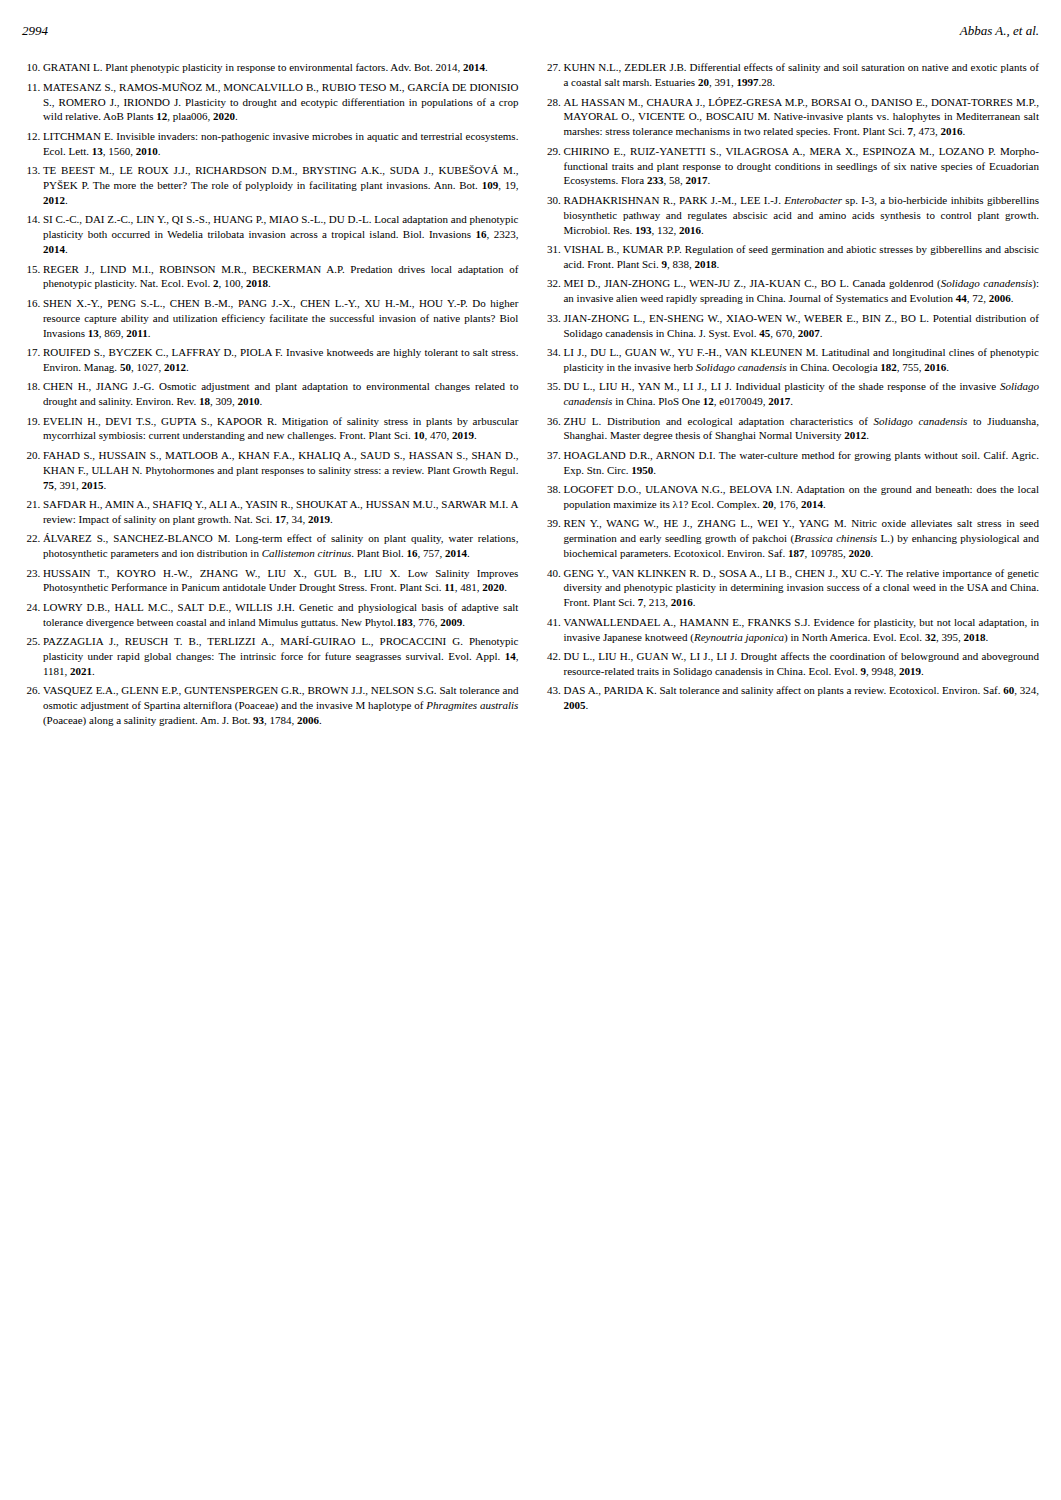2994 Abbas A., et al.
GRATANI L. Plant phenotypic plasticity in response to environmental factors. Adv. Bot. 2014, 2014.
MATESANZ S., RAMOS-MUÑOZ M., MONCALVILLO B., RUBIO TESO M., GARCÍA DE DIONISIO S., ROMERO J., IRIONDO J. Plasticity to drought and ecotypic differentiation in populations of a crop wild relative. AoB Plants 12, plaa006, 2020.
LITCHMAN E. Invisible invaders: non-pathogenic invasive microbes in aquatic and terrestrial ecosystems. Ecol. Lett. 13, 1560, 2010.
TE BEEST M., LE ROUX J.J., RICHARDSON D.M., BRYSTING A.K., SUDA J., KUBEŠOVÁ M., PYŠEK P. The more the better? The role of polyploidy in facilitating plant invasions. Ann. Bot. 109, 19, 2012.
SI C.-C., DAI Z.-C., LIN Y., QI S.-S., HUANG P., MIAO S.-L., DU D.-L. Local adaptation and phenotypic plasticity both occurred in Wedelia trilobata invasion across a tropical island. Biol. Invasions 16, 2323, 2014.
REGER J., LIND M.I., ROBINSON M.R., BECKERMAN A.P. Predation drives local adaptation of phenotypic plasticity. Nat. Ecol. Evol. 2, 100, 2018.
SHEN X.-Y., PENG S.-L., CHEN B.-M., PANG J.-X., CHEN L.-Y., XU H.-M., HOU Y.-P. Do higher resource capture ability and utilization efficiency facilitate the successful invasion of native plants? Biol Invasions 13, 869, 2011.
ROUIFED S., BYCZEK C., LAFFRAY D., PIOLA F. Invasive knotweeds are highly tolerant to salt stress. Environ. Manag. 50, 1027, 2012.
CHEN H., JIANG J.-G. Osmotic adjustment and plant adaptation to environmental changes related to drought and salinity. Environ. Rev. 18, 309, 2010.
EVELIN H., DEVI T.S., GUPTA S., KAPOOR R. Mitigation of salinity stress in plants by arbuscular mycorrhizal symbiosis: current understanding and new challenges. Front. Plant Sci. 10, 470, 2019.
FAHAD S., HUSSAIN S., MATLOOB A., KHAN F.A., KHALIQ A., SAUD S., HASSAN S., SHAN D., KHAN F., ULLAH N. Phytohormones and plant responses to salinity stress: a review. Plant Growth Regul. 75, 391, 2015.
SAFDAR H., AMIN A., SHAFIQ Y., ALI A., YASIN R., SHOUKAT A., HUSSAN M.U., SARWAR M.I. A review: Impact of salinity on plant growth. Nat. Sci. 17, 34, 2019.
ÁLVAREZ S., SANCHEZ-BLANCO M. Long-term effect of salinity on plant quality, water relations, photosynthetic parameters and ion distribution in Callistemon citrinus. Plant Biol. 16, 757, 2014.
HUSSAIN T., KOYRO H.-W., ZHANG W., LIU X., GUL B., LIU X. Low Salinity Improves Photosynthetic Performance in Panicum antidotale Under Drought Stress. Front. Plant Sci. 11, 481, 2020.
LOWRY D.B., HALL M.C., SALT D.E., WILLIS J.H. Genetic and physiological basis of adaptive salt tolerance divergence between coastal and inland Mimulus guttatus. New Phytol.183, 776, 2009.
PAZZAGLIA J., REUSCH T. B., TERLIZZI A., MARÍ-GUIRAO L., PROCACCINI G. Phenotypic plasticity under rapid global changes: The intrinsic force for future seagrasses survival. Evol. Appl. 14, 1181, 2021.
VASQUEZ E.A., GLENN E.P., GUNTENSPERGEN G.R., BROWN J.J., NELSON S.G. Salt tolerance and osmotic adjustment of Spartina alterniflora (Poaceae) and the invasive M haplotype of Phragmites australis (Poaceae) along a salinity gradient. Am. J. Bot. 93, 1784, 2006.
KUHN N.L., ZEDLER J.B. Differential effects of salinity and soil saturation on native and exotic plants of a coastal salt marsh. Estuaries 20, 391, 1997.28.
AL HASSAN M., CHAURA J., LÓPEZ-GRESA M.P., BORSAI O., DANISO E., DONAT-TORRES M.P., MAYORAL O., VICENTE O., BOSCAIU M. Native-invasive plants vs. halophytes in Mediterranean salt marshes: stress tolerance mechanisms in two related species. Front. Plant Sci. 7, 473, 2016.
CHIRINO E., RUIZ-YANETTI S., VILAGROSA A., MERA X., ESPINOZA M., LOZANO P. Morpho-functional traits and plant response to drought conditions in seedlings of six native species of Ecuadorian Ecosystems. Flora 233, 58, 2017.
RADHAKRISHNAN R., PARK J.-M., LEE I.-J. Enterobacter sp. I-3, a bio-herbicide inhibits gibberellins biosynthetic pathway and regulates abscisic acid and amino acids synthesis to control plant growth. Microbiol. Res. 193, 132, 2016.
VISHAL B., KUMAR P.P. Regulation of seed germination and abiotic stresses by gibberellins and abscisic acid. Front. Plant Sci. 9, 838, 2018.
MEI D., JIAN-ZHONG L., WEN-JU Z., JIA-KUAN C., BO L. Canada goldenrod (Solidago canadensis): an invasive alien weed rapidly spreading in China. Journal of Systematics and Evolution 44, 72, 2006.
JIAN-ZHONG L., EN-SHENG W., XIAO-WEN W., WEBER E., BIN Z., BO L. Potential distribution of Solidago canadensis in China. J. Syst. Evol. 45, 670, 2007.
LI J., DU L., GUAN W., YU F.-H., VAN KLEUNEN M. Latitudinal and longitudinal clines of phenotypic plasticity in the invasive herb Solidago canadensis in China. Oecologia 182, 755, 2016.
DU L., LIU H., YAN M., LI J., LI J. Individual plasticity of the shade response of the invasive Solidago canadensis in China. PloS One 12, e0170049, 2017.
ZHU L. Distribution and ecological adaptation characteristics of Solidago canadensis to Jiuduansha, Shanghai. Master degree thesis of Shanghai Normal University 2012.
HOAGLAND D.R., ARNON D.I. The water-culture method for growing plants without soil. Calif. Agric. Exp. Stn. Circ. 1950.
LOGOFET D.O., ULANOVA N.G., BELOVA I.N. Adaptation on the ground and beneath: does the local population maximize its λ1? Ecol. Complex. 20, 176, 2014.
REN Y., WANG W., HE J., ZHANG L., WEI Y., YANG M. Nitric oxide alleviates salt stress in seed germination and early seedling growth of pakchoi (Brassica chinensis L.) by enhancing physiological and biochemical parameters. Ecotoxicol. Environ. Saf. 187, 109785, 2020.
GENG Y., VAN KLINKEN R. D., SOSA A., LI B., CHEN J., XU C.-Y. The relative importance of genetic diversity and phenotypic plasticity in determining invasion success of a clonal weed in the USA and China. Front. Plant Sci. 7, 213, 2016.
VANWALLENDAEL A., HAMANN E., FRANKS S.J. Evidence for plasticity, but not local adaptation, in invasive Japanese knotweed (Reynoutria japonica) in North America. Evol. Ecol. 32, 395, 2018.
DU L., LIU H., GUAN W., LI J., LI J. Drought affects the coordination of belowground and aboveground resource-related traits in Solidago canadensis in China. Ecol. Evol. 9, 9948, 2019.
DAS A., PARIDA K. Salt tolerance and salinity affect on plants a review. Ecotoxicol. Environ. Saf. 60, 324, 2005.